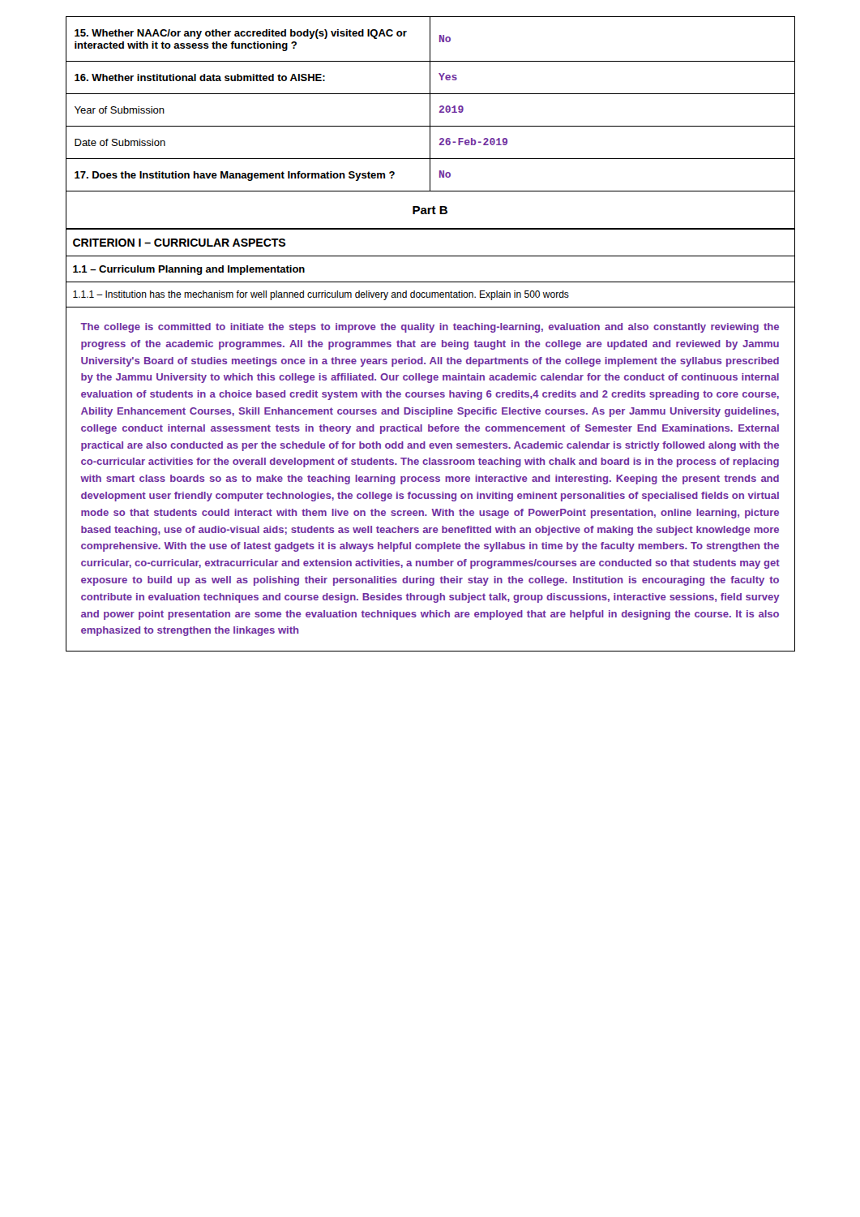| 15. Whether NAAC/or any other accredited body(s) visited IQAC or interacted with it to assess the functioning ? | No |
| 16. Whether institutional data submitted to AISHE: | Yes |
| Year of Submission | 2019 |
| Date of Submission | 26-Feb-2019 |
| 17. Does the Institution have Management Information System ? | No |
Part B
CRITERION I – CURRICULAR ASPECTS
1.1 – Curriculum Planning and Implementation
1.1.1 – Institution has the mechanism for well planned curriculum delivery and documentation. Explain in 500 words
The college is committed to initiate the steps to improve the quality in teaching-learning, evaluation and also constantly reviewing the progress of the academic programmes. All the programmes that are being taught in the college are updated and reviewed by Jammu University's Board of studies meetings once in a three years period. All the departments of the college implement the syllabus prescribed by the Jammu University to which this college is affiliated. Our college maintain academic calendar for the conduct of continuous internal evaluation of students in a choice based credit system with the courses having 6 credits,4 credits and 2 credits spreading to core course, Ability Enhancement Courses, Skill Enhancement courses and Discipline Specific Elective courses. As per Jammu University guidelines, college conduct internal assessment tests in theory and practical before the commencement of Semester End Examinations. External practical are also conducted as per the schedule of for both odd and even semesters. Academic calendar is strictly followed along with the co-curricular activities for the overall development of students. The classroom teaching with chalk and board is in the process of replacing with smart class boards so as to make the teaching learning process more interactive and interesting. Keeping the present trends and development user friendly computer technologies, the college is focussing on inviting eminent personalities of specialised fields on virtual mode so that students could interact with them live on the screen. With the usage of PowerPoint presentation, online learning, picture based teaching, use of audio-visual aids; students as well teachers are benefitted with an objective of making the subject knowledge more comprehensive. With the use of latest gadgets it is always helpful complete the syllabus in time by the faculty members. To strengthen the curricular, co-curricular, extracurricular and extension activities, a number of programmes/courses are conducted so that students may get exposure to build up as well as polishing their personalities during their stay in the college. Institution is encouraging the faculty to contribute in evaluation techniques and course design. Besides through subject talk, group discussions, interactive sessions, field survey and power point presentation are some the evaluation techniques which are employed that are helpful in designing the course. It is also emphasized to strengthen the linkages with